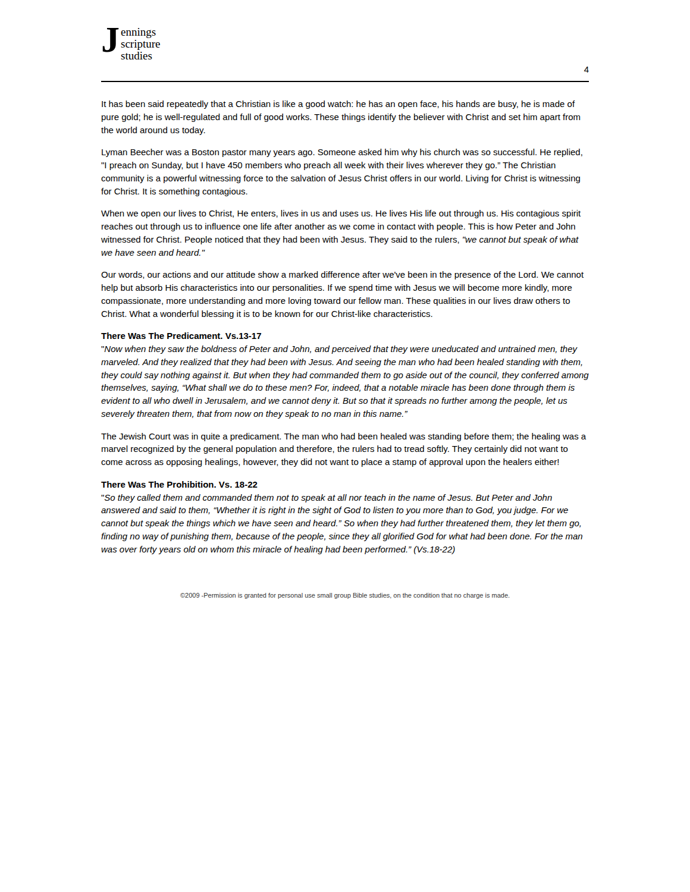J ennings scripture studies
4
It has been said repeatedly that a Christian is like a good watch: he has an open face, his hands are busy, he is made of pure gold; he is well-regulated and full of good works. These things identify the believer with Christ and set him apart from the world around us today.
Lyman Beecher was a Boston pastor many years ago. Someone asked him why his church was so successful. He replied, "I preach on Sunday, but I have 450 members who preach all week with their lives wherever they go.” The Christian community is a powerful witnessing force to the salvation of Jesus Christ offers in our world. Living for Christ is witnessing for Christ. It is something contagious.
When we open our lives to Christ, He enters, lives in us and uses us. He lives His life out through us. His contagious spirit reaches out through us to influence one life after another as we come in contact with people. This is how Peter and John witnessed for Christ. People noticed that they had been with Jesus. They said to the rulers, "we cannot but speak of what we have seen and heard."
Our words, our actions and our attitude show a marked difference after we've been in the presence of the Lord. We cannot help but absorb His characteristics into our personalities. If we spend time with Jesus we will become more kindly, more compassionate, more understanding and more loving toward our fellow man. These qualities in our lives draw others to Christ. What a wonderful blessing it is to be known for our Christ-like characteristics.
There Was The Predicament. Vs.13-17
"Now when they saw the boldness of Peter and John, and perceived that they were uneducated and untrained men, they marveled. And they realized that they had been with Jesus. And seeing the man who had been healed standing with them, they could say nothing against it. But when they had commanded them to go aside out of the council, they conferred among themselves, saying, “What shall we do to these men? For, indeed, that a notable miracle has been done through them is evident to all who dwell in Jerusalem, and we cannot deny it. But so that it spreads no further among the people, let us severely threaten them, that from now on they speak to no man in this name.”
The Jewish Court was in quite a predicament. The man who had been healed was standing before them; the healing was a marvel recognized by the general population and therefore, the rulers had to tread softly. They certainly did not want to come across as opposing healings, however, they did not want to place a stamp of approval upon the healers either!
There Was The Prohibition. Vs. 18-22
"So they called them and commanded them not to speak at all nor teach in the name of Jesus. But Peter and John answered and said to them, “Whether it is right in the sight of God to listen to you more than to God, you judge. For we cannot but speak the things which we have seen and heard.” So when they had further threatened them, they let them go, finding no way of punishing them, because of the people, since they all glorified God for what had been done. For the man was over forty years old on whom this miracle of healing had been performed.” (Vs.18-22)
©2009 -Permission is granted for personal use small group Bible studies, on the condition that no charge is made.